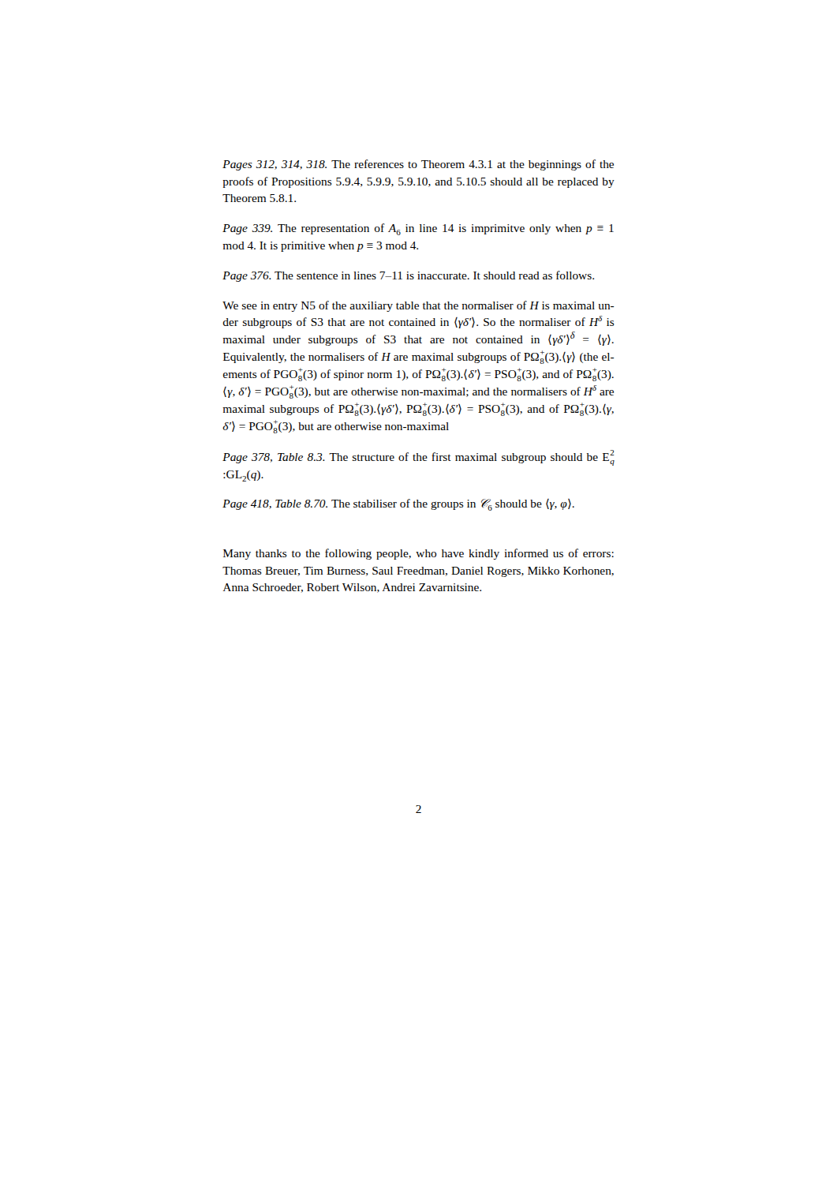Pages 312, 314, 318. The references to Theorem 4.3.1 at the beginnings of the proofs of Propositions 5.9.4, 5.9.9, 5.9.10, and 5.10.5 should all be replaced by Theorem 5.8.1.
Page 339. The representation of A6 in line 14 is imprimitve only when p ≡ 1 mod 4. It is primitive when p ≡ 3 mod 4.
Page 376. The sentence in lines 7–11 is inaccurate. It should read as follows.
We see in entry N5 of the auxiliary table that the normaliser of H is maximal under subgroups of S3 that are not contained in ⟨γδ′⟩. So the normaliser of Hδ is maximal under subgroups of S3 that are not contained in ⟨γδ′⟩δ = ⟨γ⟩. Equivalently, the normalisers of H are maximal subgroups of PΩ+8(3).⟨γ⟩ (the elements of PGO+8(3) of spinor norm 1), of PΩ+8(3).⟨δ′⟩ = PSO+8(3), and of PΩ+8(3).⟨γ, δ′⟩ = PGO+8(3), but are otherwise non-maximal; and the normalisers of Hδ are maximal subgroups of PΩ+8(3).⟨γδ′⟩, PΩ+8(3).⟨δ′⟩ = PSO+8(3), and of PΩ+8(3).⟨γ, δ′⟩ = PGO+8(3), but are otherwise non-maximal
Page 378, Table 8.3. The structure of the first maximal subgroup should be E2 q:GL2(q).
Page 418, Table 8.70. The stabiliser of the groups in 𝒞6 should be ⟨γ, φ⟩.
Many thanks to the following people, who have kindly informed us of errors: Thomas Breuer, Tim Burness, Saul Freedman, Daniel Rogers, Mikko Korhonen, Anna Schroeder, Robert Wilson, Andrei Zavarnitsine.
2